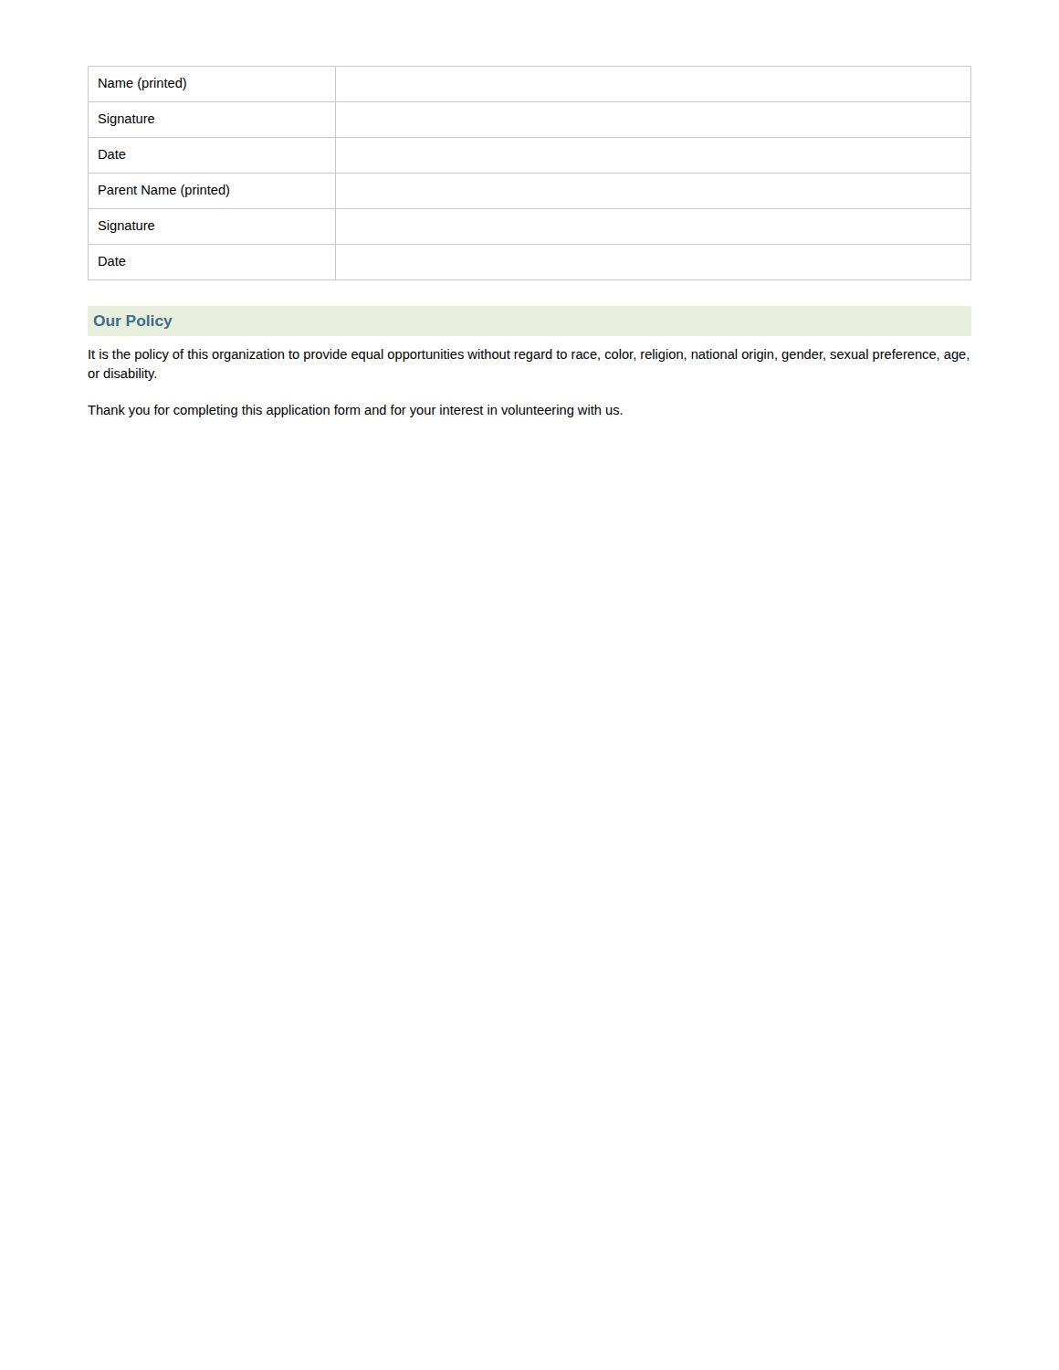| Name (printed) | |
| Signature | |
| Date | |
| Parent Name (printed) | |
| Signature | |
| Date | |
Our Policy
It is the policy of this organization to provide equal opportunities without regard to race, color, religion, national origin, gender, sexual preference, age, or disability.
Thank you for completing this application form and for your interest in volunteering with us.